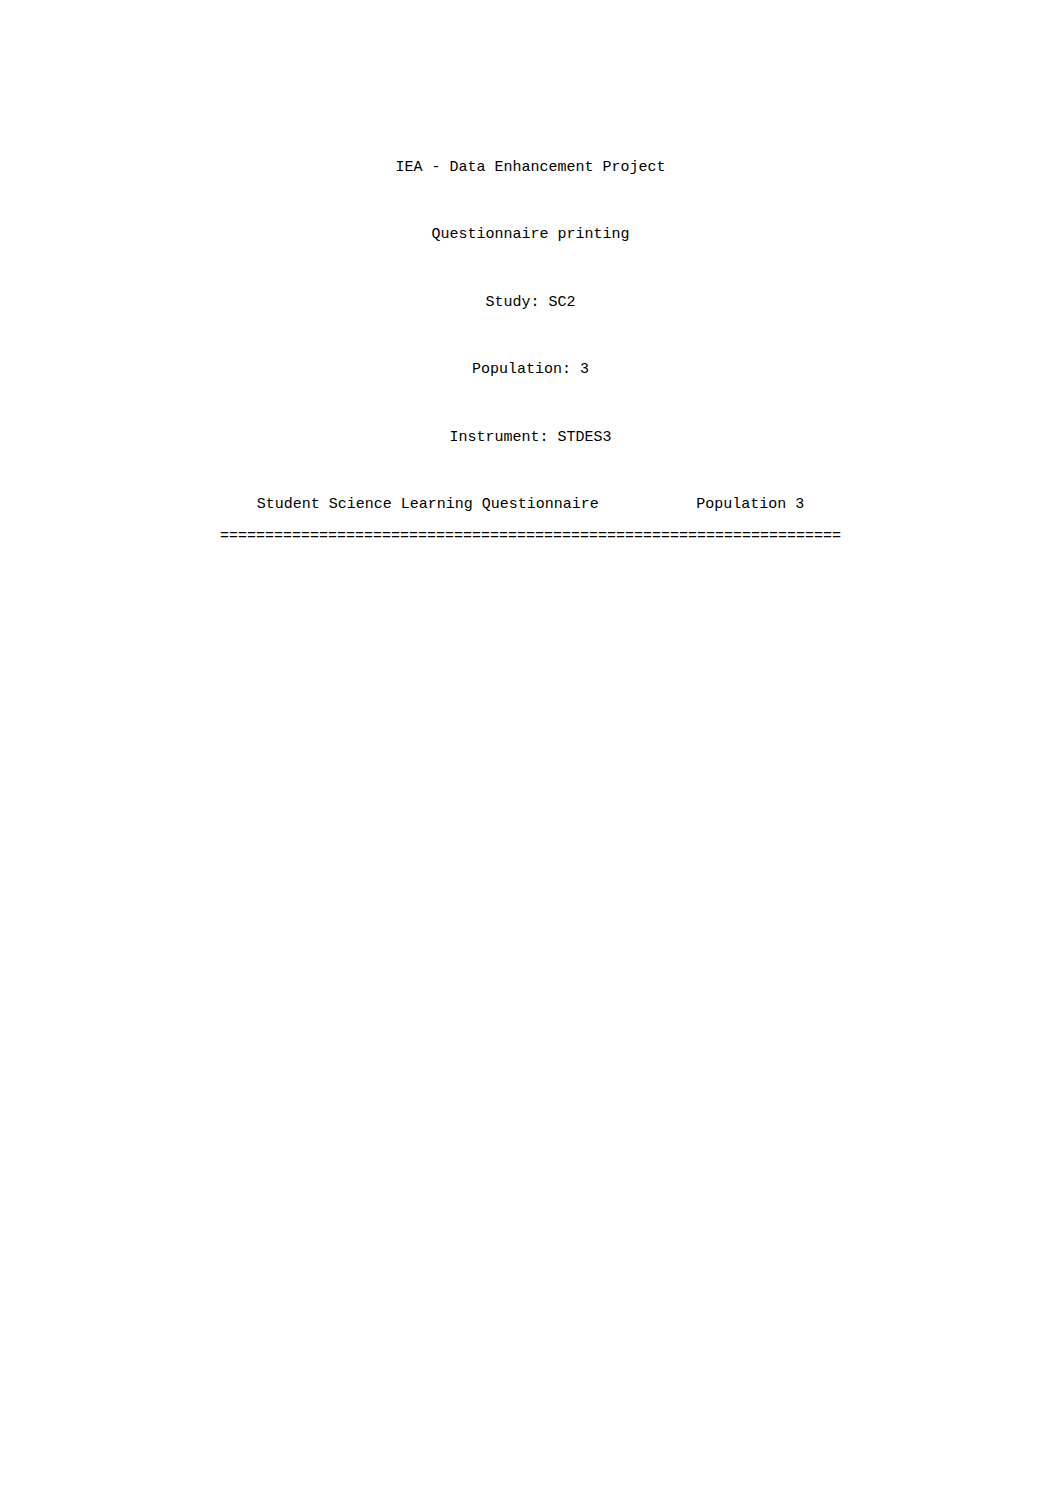IEA - Data Enhancement Project
Questionnaire printing
Study: SC2
Population: 3
Instrument: STDES3
Student Science Learning Questionnaire Population 3
==========================================================================